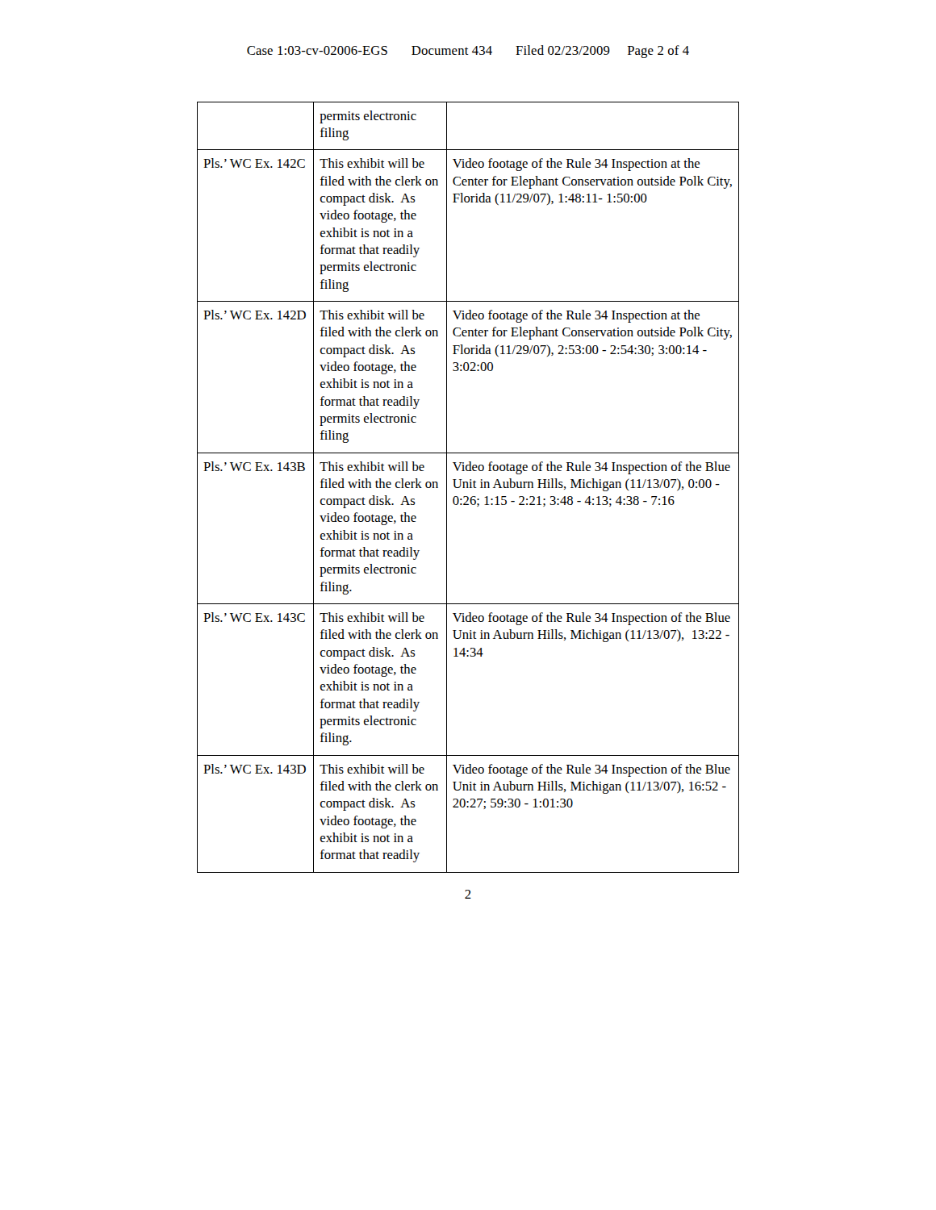Case 1:03-cv-02006-EGS Document 434 Filed 02/23/2009 Page 2 of 4
| | permits electronic filing | |
| Pls.’ WC Ex. 142C | This exhibit will be filed with the clerk on compact disk. As video footage, the exhibit is not in a format that readily permits electronic filing | Video footage of the Rule 34 Inspection at the Center for Elephant Conservation outside Polk City, Florida (11/29/07), 1:48:11- 1:50:00 |
| Pls.’ WC Ex. 142D | This exhibit will be filed with the clerk on compact disk. As video footage, the exhibit is not in a format that readily permits electronic filing | Video footage of the Rule 34 Inspection at the Center for Elephant Conservation outside Polk City, Florida (11/29/07), 2:53:00 - 2:54:30; 3:00:14 - 3:02:00 |
| Pls.’ WC Ex. 143B | This exhibit will be filed with the clerk on compact disk. As video footage, the exhibit is not in a format that readily permits electronic filing. | Video footage of the Rule 34 Inspection of the Blue Unit in Auburn Hills, Michigan (11/13/07), 0:00 - 0:26; 1:15 - 2:21; 3:48 - 4:13; 4:38 - 7:16 |
| Pls.’ WC Ex. 143C | This exhibit will be filed with the clerk on compact disk. As video footage, the exhibit is not in a format that readily permits electronic filing. | Video footage of the Rule 34 Inspection of the Blue Unit in Auburn Hills, Michigan (11/13/07), 13:22 - 14:34 |
| Pls.’ WC Ex. 143D | This exhibit will be filed with the clerk on compact disk. As video footage, the exhibit is not in a format that readily | Video footage of the Rule 34 Inspection of the Blue Unit in Auburn Hills, Michigan (11/13/07), 16:52 - 20:27; 59:30 - 1:01:30 |
2